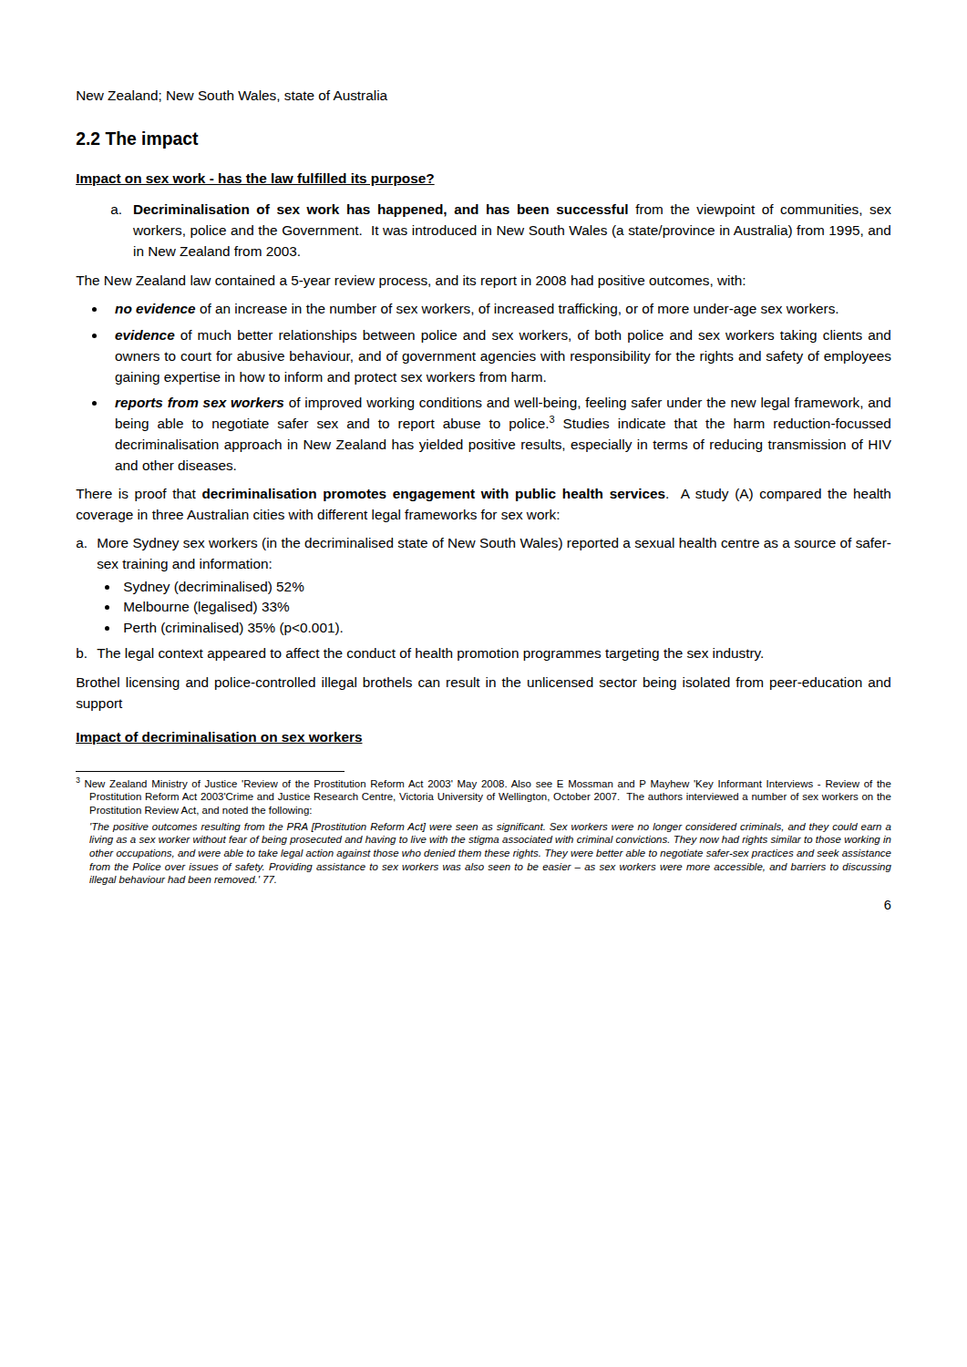New Zealand; New South Wales, state of Australia
2.2 The impact
Impact on sex work - has the law fulfilled its purpose?
Decriminalisation of sex work has happened, and has been successful from the viewpoint of communities, sex workers, police and the Government. It was introduced in New South Wales (a state/province in Australia) from 1995, and in New Zealand from 2003.
The New Zealand law contained a 5-year review process, and its report in 2008 had positive outcomes, with:
no evidence of an increase in the number of sex workers, of increased trafficking, or of more under-age sex workers.
evidence of much better relationships between police and sex workers, of both police and sex workers taking clients and owners to court for abusive behaviour, and of government agencies with responsibility for the rights and safety of employees gaining expertise in how to inform and protect sex workers from harm.
reports from sex workers of improved working conditions and well-being, feeling safer under the new legal framework, and being able to negotiate safer sex and to report abuse to police.3 Studies indicate that the harm reduction-focussed decriminalisation approach in New Zealand has yielded positive results, especially in terms of reducing transmission of HIV and other diseases.
There is proof that decriminalisation promotes engagement with public health services. A study (A) compared the health coverage in three Australian cities with different legal frameworks for sex work:
a. More Sydney sex workers (in the decriminalised state of New South Wales) reported a sexual health centre as a source of safer-sex training and information:
Sydney (decriminalised) 52%
Melbourne (legalised) 33%
Perth (criminalised) 35% (p<0.001).
b. The legal context appeared to affect the conduct of health promotion programmes targeting the sex industry.
Brothel licensing and police-controlled illegal brothels can result in the unlicensed sector being isolated from peer-education and support
Impact of decriminalisation on sex workers
3 New Zealand Ministry of Justice 'Review of the Prostitution Reform Act 2003' May 2008. Also see E Mossman and P Mayhew 'Key Informant Interviews - Review of the Prostitution Reform Act 2003'Crime and Justice Research Centre, Victoria University of Wellington, October 2007. The authors interviewed a number of sex workers on the Prostitution Review Act, and noted the following:
'The positive outcomes resulting from the PRA [Prostitution Reform Act] were seen as significant. Sex workers were no longer considered criminals, and they could earn a living as a sex worker without fear of being prosecuted and having to live with the stigma associated with criminal convictions. They now had rights similar to those working in other occupations, and were able to take legal action against those who denied them these rights. They were better able to negotiate safer-sex practices and seek assistance from the Police over issues of safety. Providing assistance to sex workers was also seen to be easier – as sex workers were more accessible, and barriers to discussing illegal behaviour had been removed.' 77.
6